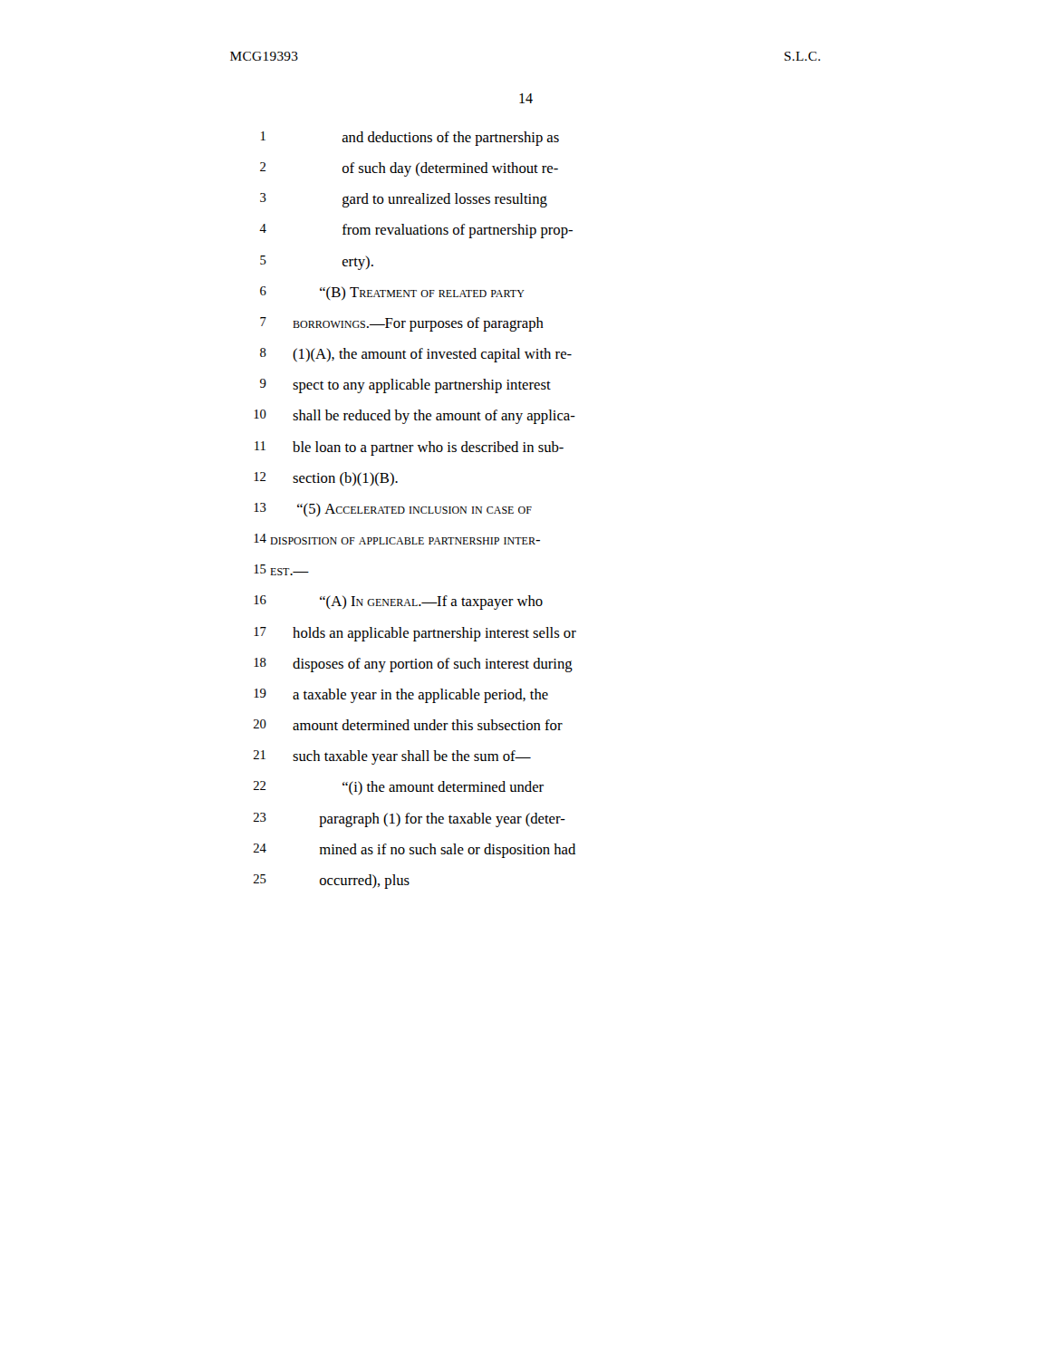MCG19393 S.L.C.
14
| 1 | and deductions of the partnership as |
| 2 | of such day (determined without re- |
| 3 | gard to unrealized losses resulting |
| 4 | from revaluations of partnership prop- |
| 5 | erty). |
| 6 | “(B) Treatment of related party |
| 7 | borrowings .—For purposes of paragraph |
| 8 | (1)(A), the amount of invested capital with re- |
| 9 | spect to any applicable partnership interest |
| 10 | shall be reduced by the amount of any applica- |
| 11 | ble loan to a partner who is described in sub- |
| 12 | section (b)(1)(B). |
| 13 | “(5) Accelerated inclusion in case of |
| 14 | disposition of applicable partnership inter- |
| 15 | est .— |
| 16 | “(A) In general .—If a taxpayer who |
| 17 | holds an applicable partnership interest sells or |
| 18 | disposes of any portion of such interest during |
| 19 | a taxable year in the applicable period, the |
| 20 | amount determined under this subsection for |
| 21 | such taxable year shall be the sum of— |
| 22 | “(i) the amount determined under |
| 23 | paragraph (1) for the taxable year (deter- |
| 24 | mined as if no such sale or disposition had |
| 25 | occurred), plus |